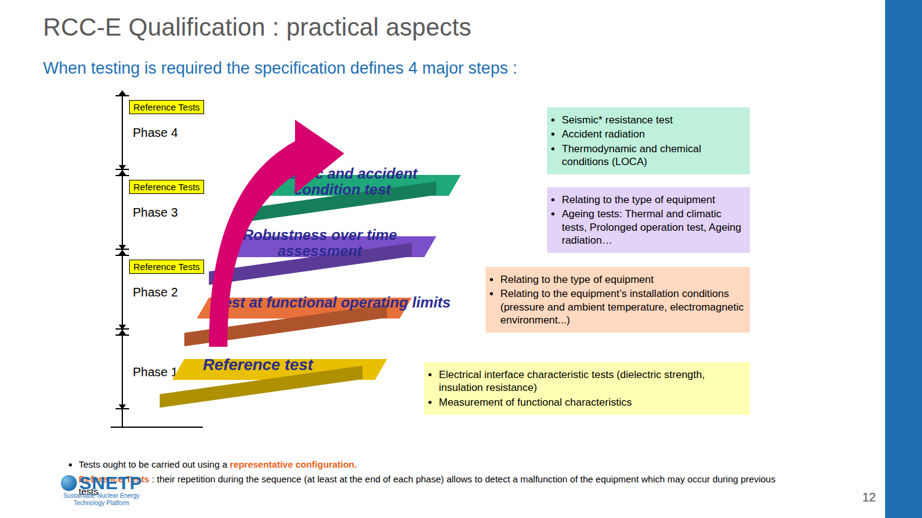RCC-E Qualification : practical aspects
When testing is required the specification defines 4 major steps :
Phase 4
Phase 3
Phase 2
Phase 1
Reference test
Test at functional operating limits
Robustness over time
assessment
Seismic and accident
condition test
Reference Tests
Reference Tests
Reference Tests
Seismic* resistance test
Accident radiation
Thermodynamic and chemical conditions (LOCA)
Relating to the type of equipment
Ageing tests: Thermal and climatic tests, Prolonged operation test, Ageing radiation…
Relating to the type of equipment
Relating to the equipment’s installation conditions (pressure and ambient temperature, electromagnetic environment...)
Electrical interface characteristic tests (dielectric strength, insulation resistance)
Measurement of functional characteristics
Tests ought to be carried out using a representative configuration.
Reference Tests : their repetition during the sequence (at least at the end of each phase) allows to detect a malfunction of the equipment which may occur during previous tests
SNETP
Sustainable Nuclear Energy
Technology Platform
12